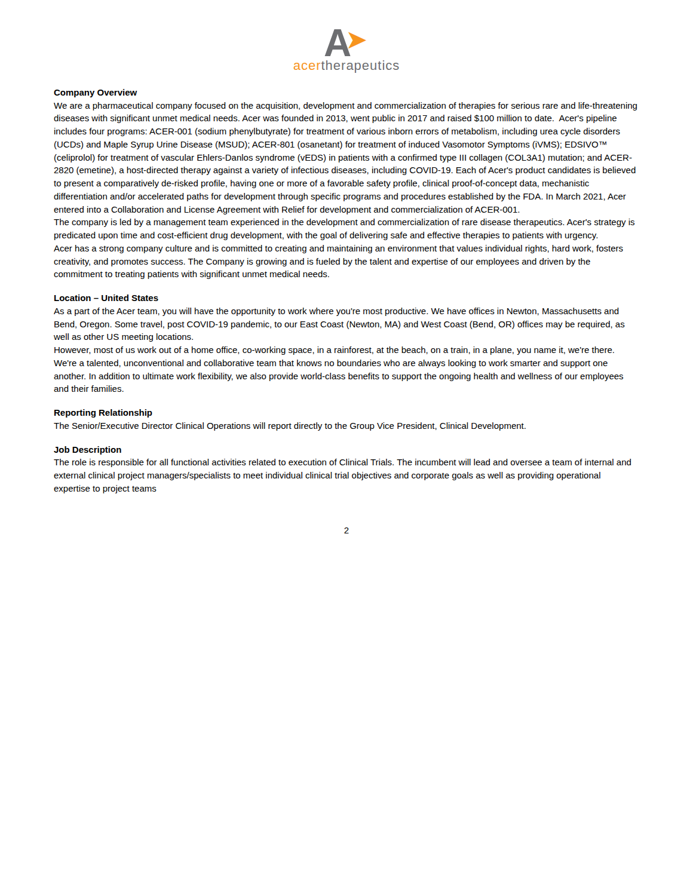A➤
acertherapeutics
Company Overview
We are a pharmaceutical company focused on the acquisition, development and commercialization of therapies for serious rare and life-threatening diseases with significant unmet medical needs. Acer was founded in 2013, went public in 2017 and raised $100 million to date. Acer's pipeline includes four programs: ACER-001 (sodium phenylbutyrate) for treatment of various inborn errors of metabolism, including urea cycle disorders (UCDs) and Maple Syrup Urine Disease (MSUD); ACER-801 (osanetant) for treatment of induced Vasomotor Symptoms (iVMS); EDSIVO™ (celiprolol) for treatment of vascular Ehlers-Danlos syndrome (vEDS) in patients with a confirmed type III collagen (COL3A1) mutation; and ACER-2820 (emetine), a host-directed therapy against a variety of infectious diseases, including COVID-19. Each of Acer's product candidates is believed to present a comparatively de-risked profile, having one or more of a favorable safety profile, clinical proof-of-concept data, mechanistic differentiation and/or accelerated paths for development through specific programs and procedures established by the FDA. In March 2021, Acer entered into a Collaboration and License Agreement with Relief for development and commercialization of ACER-001.
The company is led by a management team experienced in the development and commercialization of rare disease therapeutics. Acer's strategy is predicated upon time and cost-efficient drug development, with the goal of delivering safe and effective therapies to patients with urgency.
Acer has a strong company culture and is committed to creating and maintaining an environment that values individual rights, hard work, fosters creativity, and promotes success. The Company is growing and is fueled by the talent and expertise of our employees and driven by the commitment to treating patients with significant unmet medical needs.
Location – United States
As a part of the Acer team, you will have the opportunity to work where you're most productive. We have offices in Newton, Massachusetts and Bend, Oregon. Some travel, post COVID-19 pandemic, to our East Coast (Newton, MA) and West Coast (Bend, OR) offices may be required, as well as other US meeting locations.
However, most of us work out of a home office, co-working space, in a rainforest, at the beach, on a train, in a plane, you name it, we're there. We're a talented, unconventional and collaborative team that knows no boundaries who are always looking to work smarter and support one another. In addition to ultimate work flexibility, we also provide world-class benefits to support the ongoing health and wellness of our employees and their families.
Reporting Relationship
The Senior/Executive Director Clinical Operations will report directly to the Group Vice President, Clinical Development.
Job Description
The role is responsible for all functional activities related to execution of Clinical Trials. The incumbent will lead and oversee a team of internal and external clinical project managers/specialists to meet individual clinical trial objectives and corporate goals as well as providing operational expertise to project teams
2